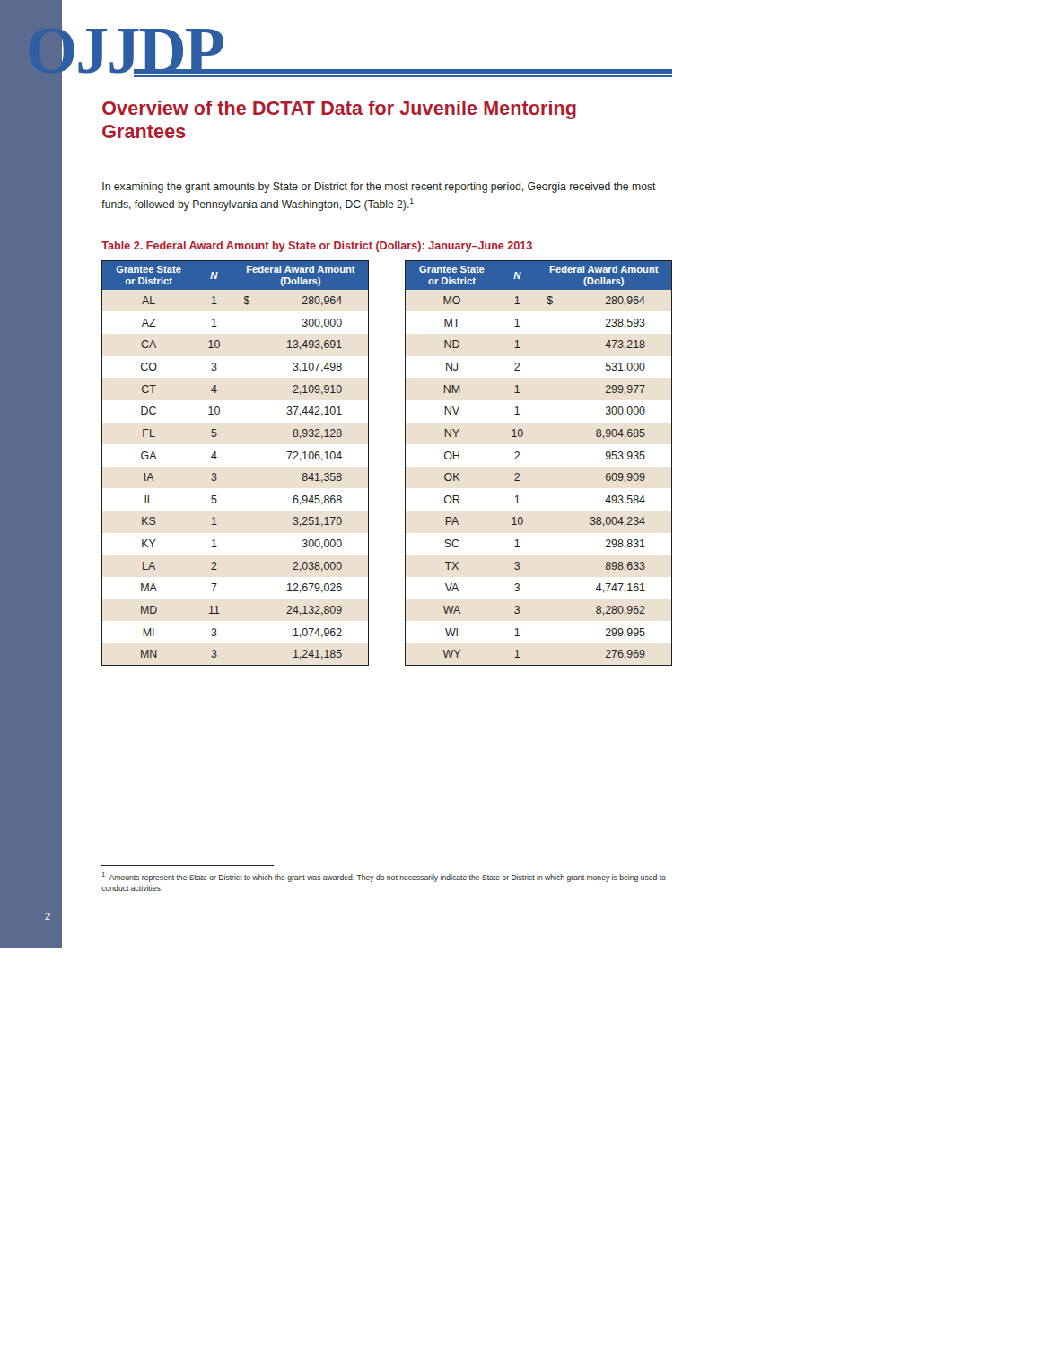OJJDP
Overview of the DCTAT Data for Juvenile Mentoring
Grantees
In examining the grant amounts by State or District for the most recent reporting period, Georgia received the most funds, followed by Pennsylvania and Washington, DC (Table 2).1
Table 2. Federal Award Amount by State or District (Dollars): January–June 2013
| Grantee State or District | N | Federal Award Amount (Dollars) |
| --- | --- | --- |
| AL | 1 | $ 280,964 |
| AZ | 1 | 300,000 |
| CA | 10 | 13,493,691 |
| CO | 3 | 3,107,498 |
| CT | 4 | 2,109,910 |
| DC | 10 | 37,442,101 |
| FL | 5 | 8,932,128 |
| GA | 4 | 72,106,104 |
| IA | 3 | 841,358 |
| IL | 5 | 6,945,868 |
| KS | 1 | 3,251,170 |
| KY | 1 | 300,000 |
| LA | 2 | 2,038,000 |
| MA | 7 | 12,679,026 |
| MD | 11 | 24,132,809 |
| MI | 3 | 1,074,962 |
| MN | 3 | 1,241,185 |
| Grantee State or District | N | Federal Award Amount (Dollars) |
| --- | --- | --- |
| MO | 1 | $ 280,964 |
| MT | 1 | 238,593 |
| ND | 1 | 473,218 |
| NJ | 2 | 531,000 |
| NM | 1 | 299,977 |
| NV | 1 | 300,000 |
| NY | 10 | 8,904,685 |
| OH | 2 | 953,935 |
| OK | 2 | 609,909 |
| OR | 1 | 493,584 |
| PA | 10 | 38,004,234 |
| SC | 1 | 298,831 |
| TX | 3 | 898,633 |
| VA | 3 | 4,747,161 |
| WA | 3 | 8,280,962 |
| WI | 1 | 299,995 |
| WY | 1 | 276,969 |
1 Amounts represent the State or District to which the grant was awarded. They do not necessarily indicate the State or District in which grant money is being used to conduct activities.
2